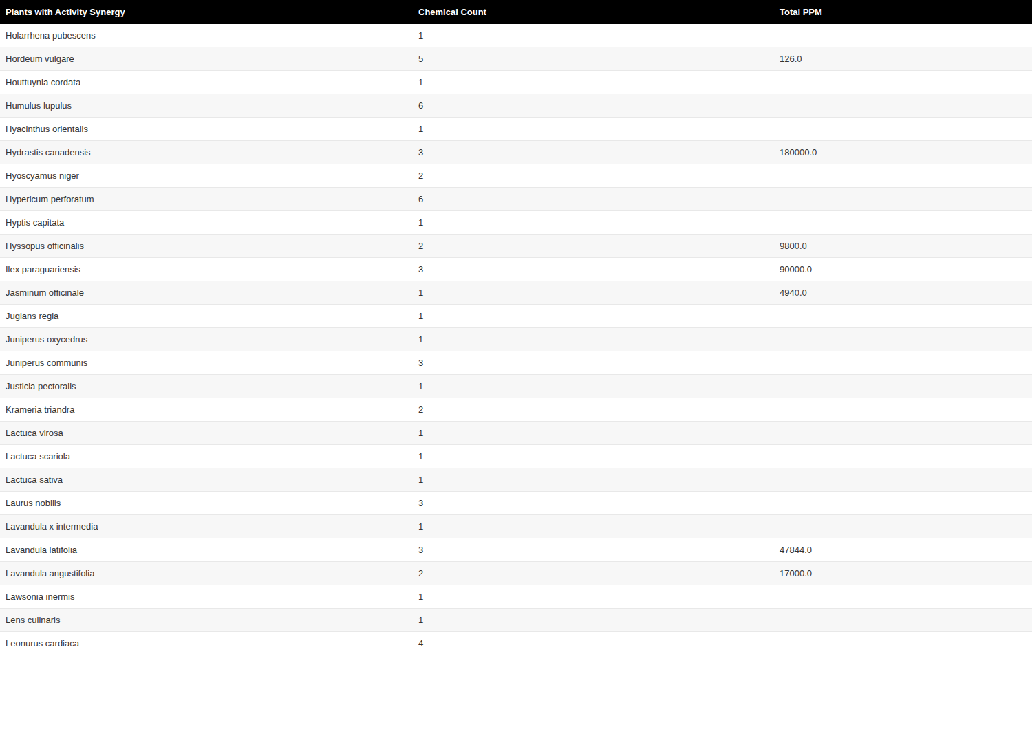| Plants with Activity Synergy | Chemical Count | Total PPM |
| --- | --- | --- |
| Holarrhena pubescens | 1 | |
| Hordeum vulgare | 5 | 126.0 |
| Houttuynia cordata | 1 | |
| Humulus lupulus | 6 | |
| Hyacinthus orientalis | 1 | |
| Hydrastis canadensis | 3 | 180000.0 |
| Hyoscyamus niger | 2 | |
| Hypericum perforatum | 6 | |
| Hyptis capitata | 1 | |
| Hyssopus officinalis | 2 | 9800.0 |
| Ilex paraguariensis | 3 | 90000.0 |
| Jasminum officinale | 1 | 4940.0 |
| Juglans regia | 1 | |
| Juniperus oxycedrus | 1 | |
| Juniperus communis | 3 | |
| Justicia pectoralis | 1 | |
| Krameria triandra | 2 | |
| Lactuca virosa | 1 | |
| Lactuca scariola | 1 | |
| Lactuca sativa | 1 | |
| Laurus nobilis | 3 | |
| Lavandula x intermedia | 1 | |
| Lavandula latifolia | 3 | 47844.0 |
| Lavandula angustifolia | 2 | 17000.0 |
| Lawsonia inermis | 1 | |
| Lens culinaris | 1 | |
| Leonurus cardiaca | 4 | |